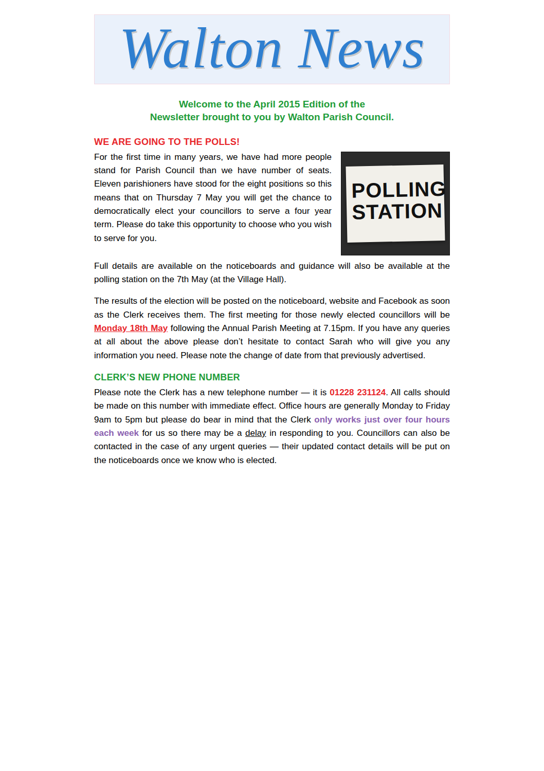Walton News
Welcome to the April 2015 Edition of the
Newsletter brought to you by Walton Parish Council.
WE ARE GOING TO THE POLLS!
POLLING STATION
For the first time in many years, we have had more people stand for Parish Council than we have number of seats. Eleven parishioners have stood for the eight positions so this means that on Thursday 7 May you will get the chance to democratically elect your councillors to serve a four year term. Please do take this opportunity to choose who you wish to serve for you.
Full details are available on the noticeboards and guidance will also be available at the polling station on the 7th May (at the Village Hall).
The results of the election will be posted on the noticeboard, website and Facebook as soon as the Clerk receives them. The first meeting for those newly elected councillors will be Monday 18th May following the Annual Parish Meeting at 7.15pm. If you have any queries at all about the above please don’t hesitate to contact Sarah who will give you any information you need. Please note the change of date from that previously advertised.
CLERK’S NEW PHONE NUMBER
Please note the Clerk has a new telephone number — it is 01228 231124. All calls should be made on this number with immediate effect. Office hours are generally Monday to Friday 9am to 5pm but please do bear in mind that the Clerk only works just over four hours each week for us so there may be a delay in responding to you. Councillors can also be contacted in the case of any urgent queries — their updated contact details will be put on the noticeboards once we know who is elected.